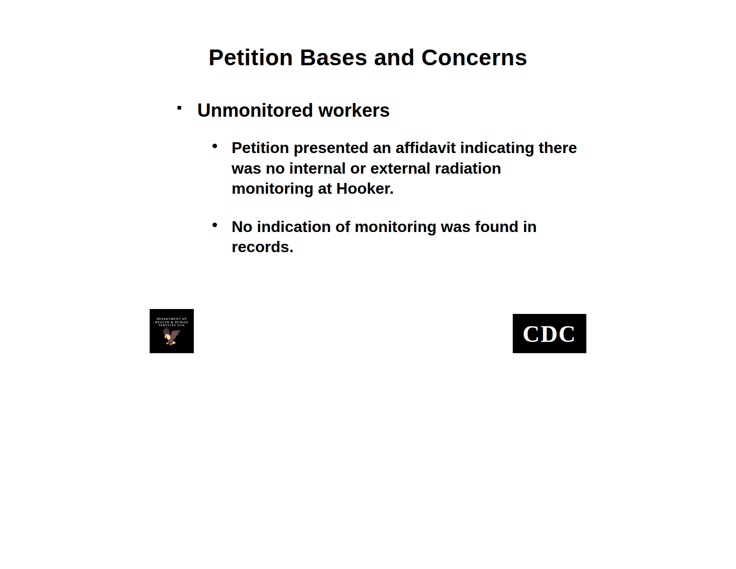Petition Bases and Concerns
Unmonitored workers
Petition presented an affidavit indicating there was no internal or external radiation monitoring at Hooker.
No indication of monitoring was found in records.
DEPARTMENT OF HEALTH & HUMAN SERVICES USA 🦅
CDC